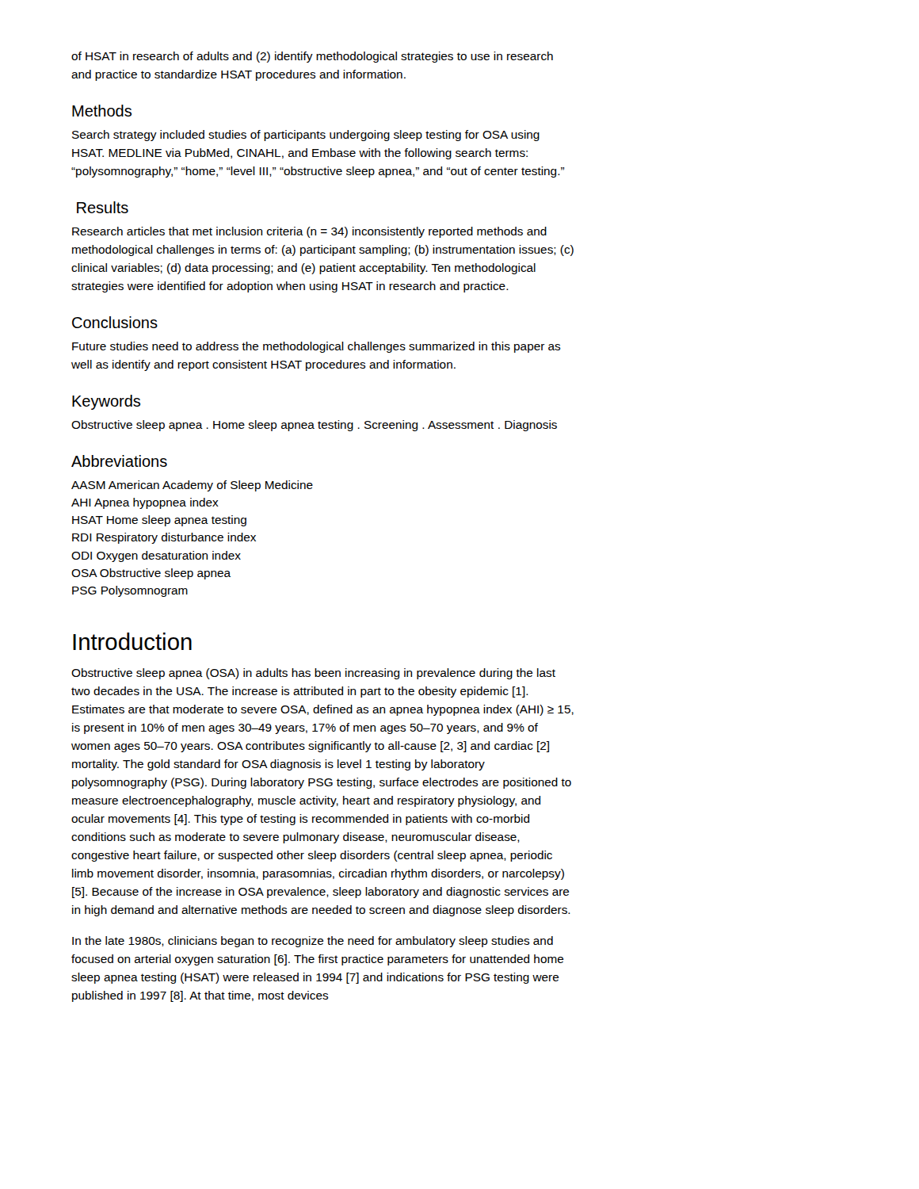of HSAT in research of adults and (2) identify methodological strategies to use in research and practice to standardize HSAT procedures and information.
Methods
Search strategy included studies of participants undergoing sleep testing for OSA using HSAT. MEDLINE via PubMed, CINAHL, and Embase with the following search terms: “polysomnography,” “home,” “level III,” “obstructive sleep apnea,” and “out of center testing.”
Results
Research articles that met inclusion criteria (n = 34) inconsistently reported methods and methodological challenges in terms of: (a) participant sampling; (b) instrumentation issues; (c) clinical variables; (d) data processing; and (e) patient acceptability. Ten methodological strategies were identified for adoption when using HSAT in research and practice.
Conclusions
Future studies need to address the methodological challenges summarized in this paper as well as identify and report consistent HSAT procedures and information.
Keywords
Obstructive sleep apnea . Home sleep apnea testing . Screening . Assessment . Diagnosis
Abbreviations
AASM American Academy of Sleep Medicine
AHI Apnea hypopnea index
HSAT Home sleep apnea testing
RDI Respiratory disturbance index
ODI Oxygen desaturation index
OSA Obstructive sleep apnea
PSG Polysomnogram
Introduction
Obstructive sleep apnea (OSA) in adults has been increasing in prevalence during the last two decades in the USA. The increase is attributed in part to the obesity epidemic [1]. Estimates are that moderate to severe OSA, defined as an apnea hypopnea index (AHI) ≥ 15, is present in 10% of men ages 30–49 years, 17% of men ages 50–70 years, and 9% of women ages 50–70 years. OSA contributes significantly to all-cause [2, 3] and cardiac [2] mortality. The gold standard for OSA diagnosis is level 1 testing by laboratory polysomnography (PSG). During laboratory PSG testing, surface electrodes are positioned to measure electroencephalography, muscle activity, heart and respiratory physiology, and ocular movements [4]. This type of testing is recommended in patients with co-morbid conditions such as moderate to severe pulmonary disease, neuromuscular disease, congestive heart failure, or suspected other sleep disorders (central sleep apnea, periodic limb movement disorder, insomnia, parasomnias, circadian rhythm disorders, or narcolepsy) [5]. Because of the increase in OSA prevalence, sleep laboratory and diagnostic services are in high demand and alternative methods are needed to screen and diagnose sleep disorders.
In the late 1980s, clinicians began to recognize the need for ambulatory sleep studies and focused on arterial oxygen saturation [6]. The first practice parameters for unattended home sleep apnea testing (HSAT) were released in 1994 [7] and indications for PSG testing were published in 1997 [8]. At that time, most devices